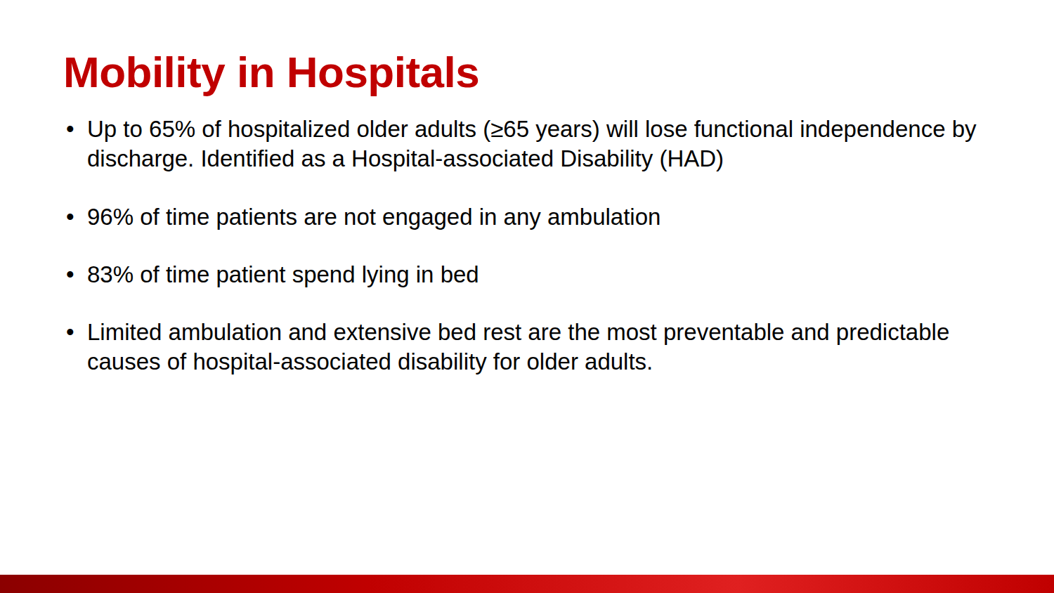Mobility in Hospitals
Up to 65% of hospitalized older adults (≥65 years) will lose functional independence by discharge. Identified as a Hospital-associated Disability (HAD)
96% of time patients are not engaged in any ambulation
83% of time patient spend lying in bed
Limited ambulation and extensive bed rest are the most preventable and predictable causes of hospital-associated disability for older adults.